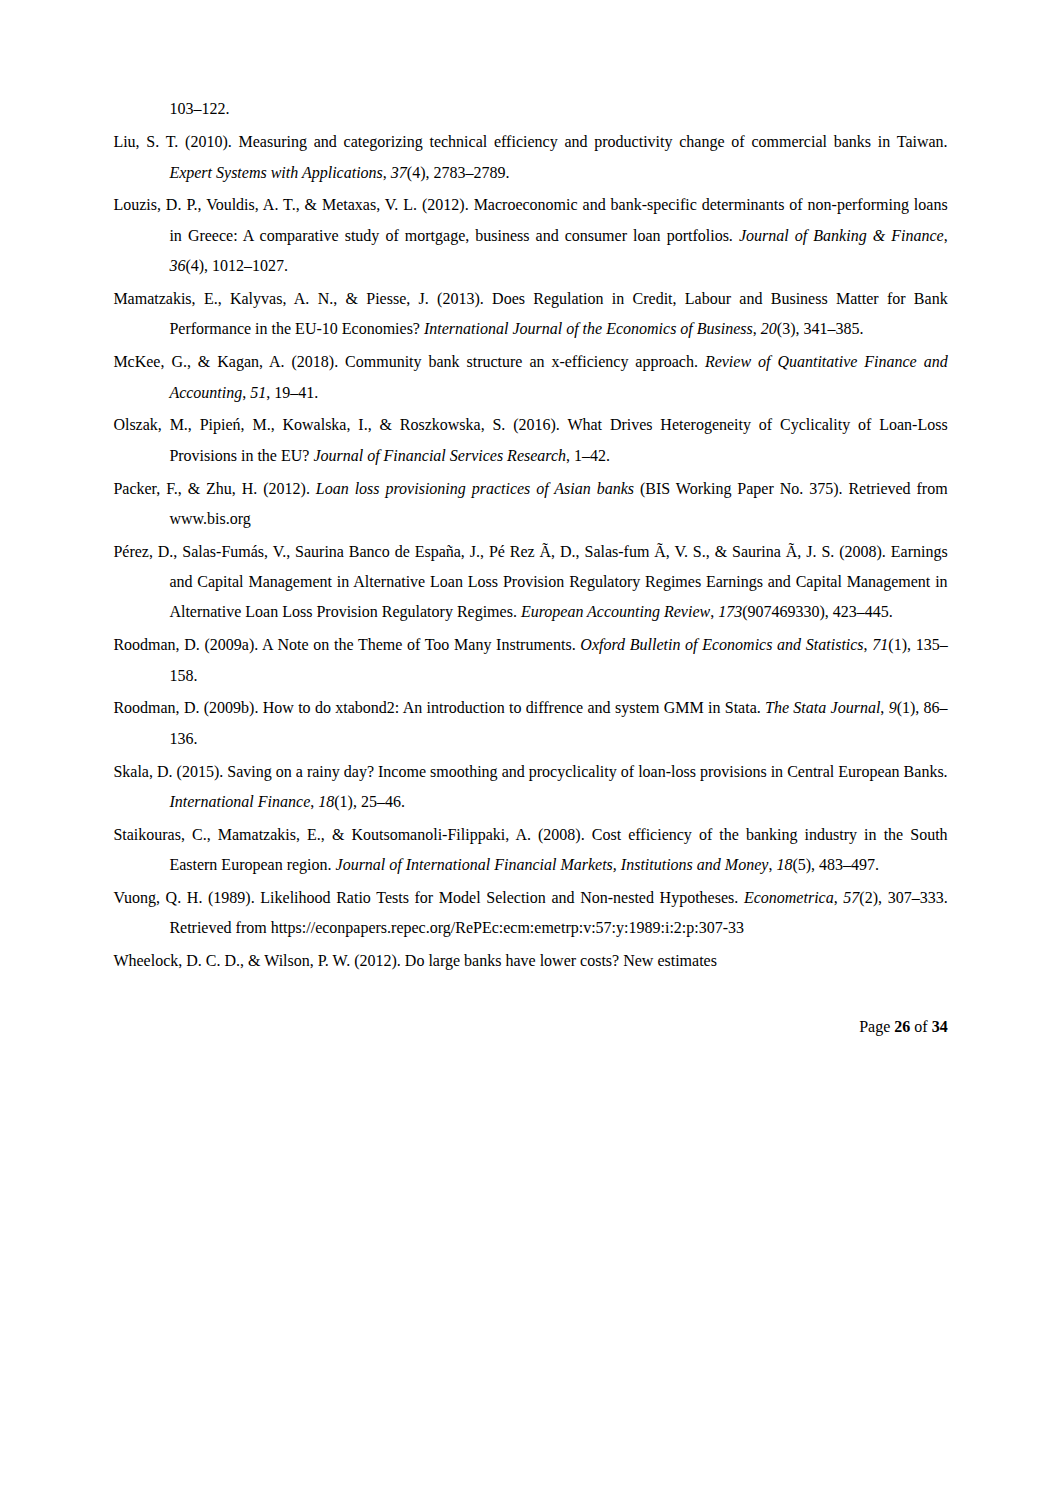103–122.
Liu, S. T. (2010). Measuring and categorizing technical efficiency and productivity change of commercial banks in Taiwan. Expert Systems with Applications, 37(4), 2783–2789.
Louzis, D. P., Vouldis, A. T., & Metaxas, V. L. (2012). Macroeconomic and bank-specific determinants of non-performing loans in Greece: A comparative study of mortgage, business and consumer loan portfolios. Journal of Banking & Finance, 36(4), 1012–1027.
Mamatzakis, E., Kalyvas, A. N., & Piesse, J. (2013). Does Regulation in Credit, Labour and Business Matter for Bank Performance in the EU-10 Economies? International Journal of the Economics of Business, 20(3), 341–385.
McKee, G., & Kagan, A. (2018). Community bank structure an x-efficiency approach. Review of Quantitative Finance and Accounting, 51, 19–41.
Olszak, M., Pipień, M., Kowalska, I., & Roszkowska, S. (2016). What Drives Heterogeneity of Cyclicality of Loan-Loss Provisions in the EU? Journal of Financial Services Research, 1–42.
Packer, F., & Zhu, H. (2012). Loan loss provisioning practices of Asian banks (BIS Working Paper No. 375). Retrieved from www.bis.org
Pérez, D., Salas-Fumás, V., Saurina Banco de España, J., Pé Rez Ã, D., Salas-fum Ã, V. S., & Saurina Ã, J. S. (2008). Earnings and Capital Management in Alternative Loan Loss Provision Regulatory Regimes Earnings and Capital Management in Alternative Loan Loss Provision Regulatory Regimes. European Accounting Review, 173(907469330), 423–445.
Roodman, D. (2009a). A Note on the Theme of Too Many Instruments. Oxford Bulletin of Economics and Statistics, 71(1), 135–158.
Roodman, D. (2009b). How to do xtabond2: An introduction to diffrence and system GMM in Stata. The Stata Journal, 9(1), 86–136.
Skala, D. (2015). Saving on a rainy day? Income smoothing and procyclicality of loan-loss provisions in Central European Banks. International Finance, 18(1), 25–46.
Staikouras, C., Mamatzakis, E., & Koutsomanoli-Filippaki, A. (2008). Cost efficiency of the banking industry in the South Eastern European region. Journal of International Financial Markets, Institutions and Money, 18(5), 483–497.
Vuong, Q. H. (1989). Likelihood Ratio Tests for Model Selection and Non-nested Hypotheses. Econometrica, 57(2), 307–333. Retrieved from https://econpapers.repec.org/RePEc:ecm:emetrp:v:57:y:1989:i:2:p:307-33
Wheelock, D. C. D., & Wilson, P. W. (2012). Do large banks have lower costs? New estimates
Page 26 of 34